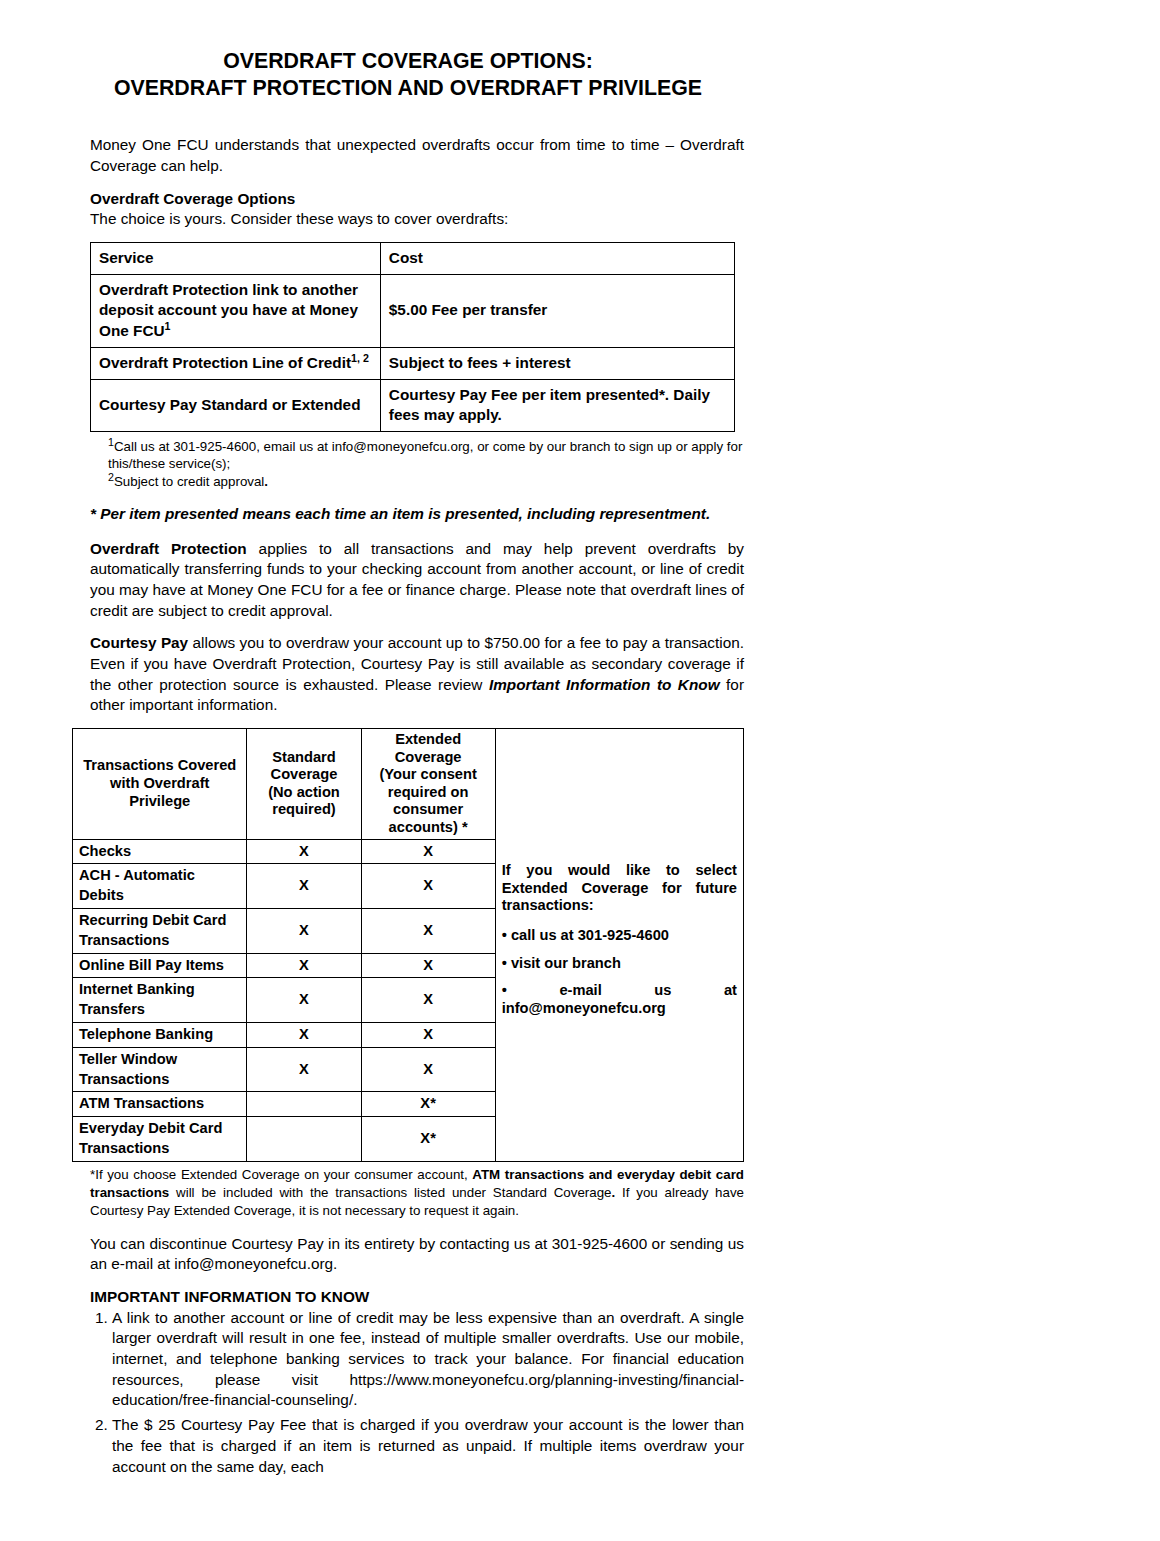OVERDRAFT COVERAGE OPTIONS:
OVERDRAFT PROTECTION AND OVERDRAFT PRIVILEGE
Money One FCU understands that unexpected overdrafts occur from time to time – Overdraft Coverage can help.
Overdraft Coverage Options
The choice is yours. Consider these ways to cover overdrafts:
| Service | Cost |
| --- | --- |
| Overdraft Protection link to another deposit account you have at Money One FCU 1 | $5.00 Fee per transfer |
| Overdraft Protection Line of Credit 1, 2 | Subject to fees + interest |
| Courtesy Pay Standard or Extended | Courtesy Pay Fee per item presented*. Daily fees may apply. |
1Call us at 301-925-4600, email us at info@moneyonefcu.org, or come by our branch to sign up or apply for this/these service(s);
2Subject to credit approval.
* Per item presented means each time an item is presented, including representment.
Overdraft Protection applies to all transactions and may help prevent overdrafts by automatically transferring funds to your checking account from another account, or line of credit you may have at Money One FCU for a fee or finance charge. Please note that overdraft lines of credit are subject to credit approval.
Courtesy Pay allows you to overdraw your account up to $750.00 for a fee to pay a transaction. Even if you have Overdraft Protection, Courtesy Pay is still available as secondary coverage if the other protection source is exhausted. Please review Important Information to Know for other important information.
| Transactions Covered with Overdraft Privilege | Standard Coverage (No action required) | Extended Coverage (Your consent required on consumer accounts) * | If you would like to select Extended Coverage for future transactions : • call us at 301-925-4600 • visit our branch • e-mail us at info@moneyonefcu.org |
| --- | --- | --- | --- |
| Checks | X | X |
| ACH - Automatic Debits | X | X |
| Recurring Debit Card Transactions | X | X |
| Online Bill Pay Items | X | X |
| Internet Banking Transfers | X | X |
| Telephone Banking | X | X |
| Teller Window Transactions | X | X |
| ATM Transactions | | X* |
| Everyday Debit Card Transactions | | X* |
*If you choose Extended Coverage on your consumer account, ATM transactions and everyday debit card transactions will be included with the transactions listed under Standard Coverage. If you already have Courtesy Pay Extended Coverage, it is not necessary to request it again.
You can discontinue Courtesy Pay in its entirety by contacting us at 301-925-4600 or sending us an e-mail at info@moneyonefcu.org.
IMPORTANT INFORMATION TO KNOW
A link to another account or line of credit may be less expensive than an overdraft. A single larger overdraft will result in one fee, instead of multiple smaller overdrafts. Use our mobile, internet, and telephone banking services to track your balance. For financial education resources, please visit https://www.moneyonefcu.org/planning-investing/financial-education/free-financial-counseling/.
The $ 25 Courtesy Pay Fee that is charged if you overdraw your account is the lower than the fee that is charged if an item is returned as unpaid. If multiple items overdraw your account on the same day, each